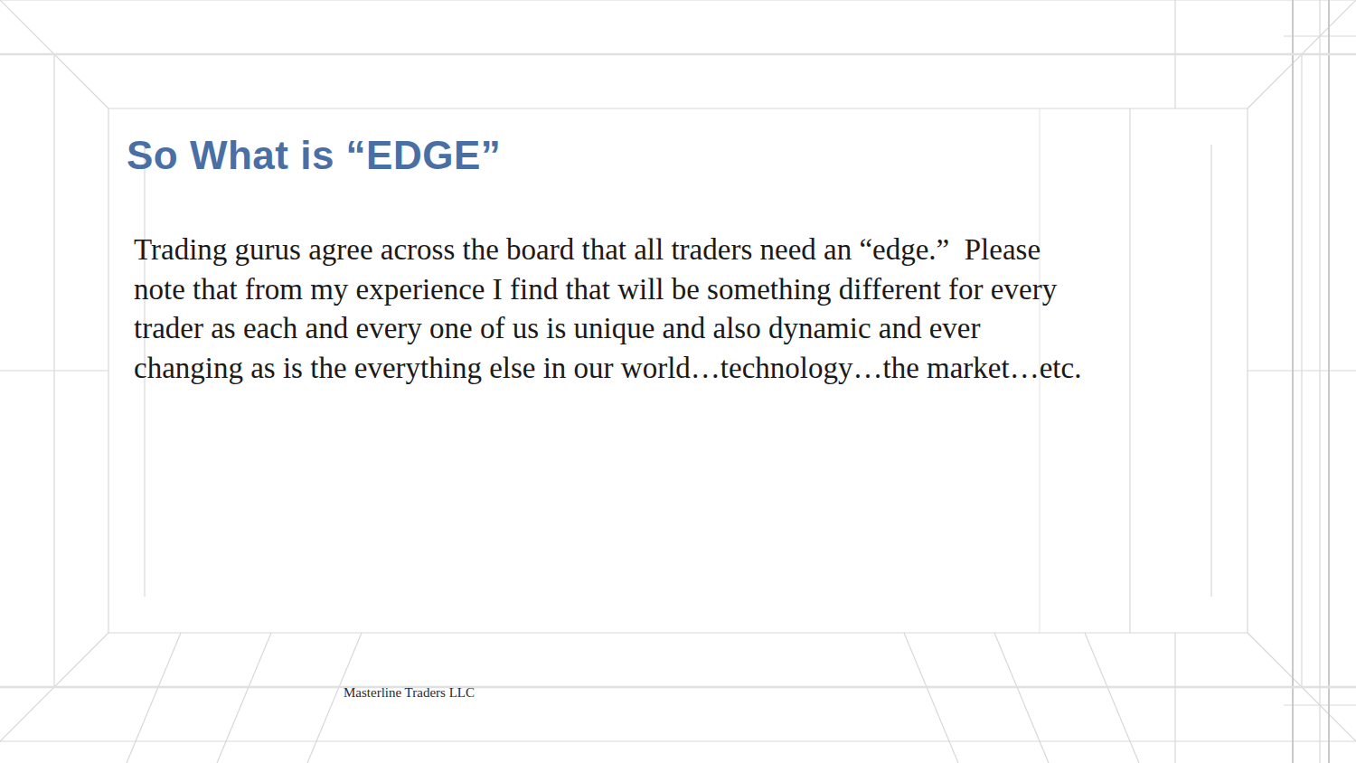So What is “EDGE”
Trading gurus agree across the board that all traders need an “edge.” Please note that from my experience I find that will be something different for every trader as each and every one of us is unique and also dynamic and ever changing as is the everything else in our world…technology…the market…etc.
Masterline Traders LLC